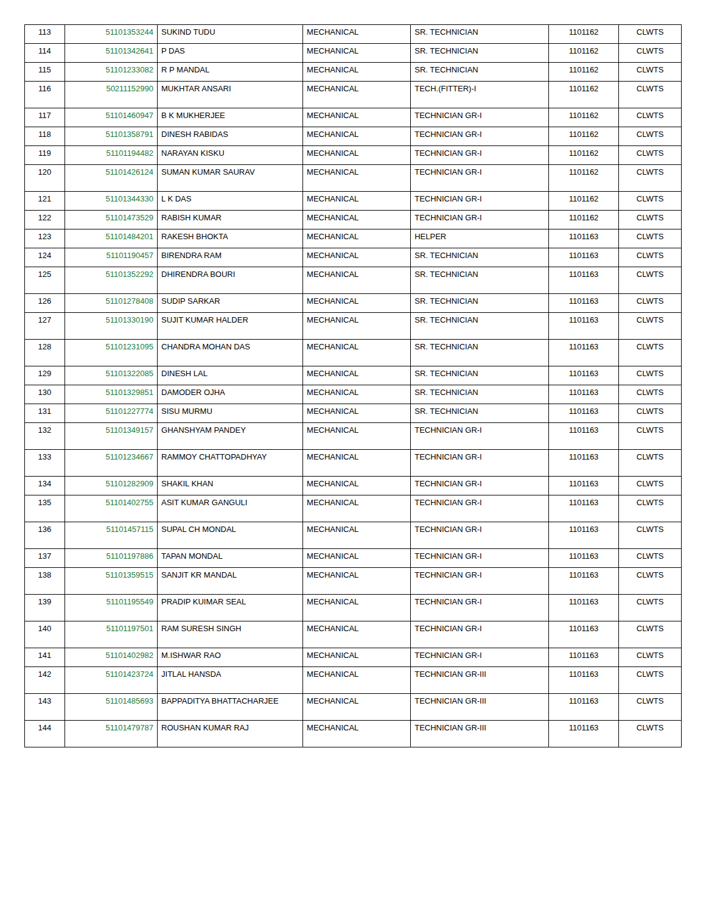| 113 | 51101353244 | SUKIND TUDU | MECHANICAL | SR. TECHNICIAN | 1101162 | CLWTS |
| 114 | 51101342641 | P DAS | MECHANICAL | SR. TECHNICIAN | 1101162 | CLWTS |
| 115 | 51101233082 | R P MANDAL | MECHANICAL | SR. TECHNICIAN | 1101162 | CLWTS |
| 116 | 50211152990 | MUKHTAR ANSARI | MECHANICAL | TECH.(FITTER)-I | 1101162 | CLWTS |
| 117 | 51101460947 | B K MUKHERJEE | MECHANICAL | TECHNICIAN GR-I | 1101162 | CLWTS |
| 118 | 51101358791 | DINESH RABIDAS | MECHANICAL | TECHNICIAN GR-I | 1101162 | CLWTS |
| 119 | 51101194482 | NARAYAN KISKU | MECHANICAL | TECHNICIAN GR-I | 1101162 | CLWTS |
| 120 | 51101426124 | SUMAN KUMAR SAURAV | MECHANICAL | TECHNICIAN GR-I | 1101162 | CLWTS |
| 121 | 51101344330 | L K DAS | MECHANICAL | TECHNICIAN GR-I | 1101162 | CLWTS |
| 122 | 51101473529 | RABISH KUMAR | MECHANICAL | TECHNICIAN GR-I | 1101162 | CLWTS |
| 123 | 51101484201 | RAKESH BHOKTA | MECHANICAL | HELPER | 1101163 | CLWTS |
| 124 | 51101190457 | BIRENDRA RAM | MECHANICAL | SR. TECHNICIAN | 1101163 | CLWTS |
| 125 | 51101352292 | DHIRENDRA BOURI | MECHANICAL | SR. TECHNICIAN | 1101163 | CLWTS |
| 126 | 51101278408 | SUDIP SARKAR | MECHANICAL | SR. TECHNICIAN | 1101163 | CLWTS |
| 127 | 51101330190 | SUJIT KUMAR HALDER | MECHANICAL | SR. TECHNICIAN | 1101163 | CLWTS |
| 128 | 51101231095 | CHANDRA MOHAN DAS | MECHANICAL | SR. TECHNICIAN | 1101163 | CLWTS |
| 129 | 51101322085 | DINESH LAL | MECHANICAL | SR. TECHNICIAN | 1101163 | CLWTS |
| 130 | 51101329851 | DAMODER OJHA | MECHANICAL | SR. TECHNICIAN | 1101163 | CLWTS |
| 131 | 51101227774 | SISU MURMU | MECHANICAL | SR. TECHNICIAN | 1101163 | CLWTS |
| 132 | 51101349157 | GHANSHYAM PANDEY | MECHANICAL | TECHNICIAN GR-I | 1101163 | CLWTS |
| 133 | 51101234667 | RAMMOY CHATTOPADHYAY | MECHANICAL | TECHNICIAN GR-I | 1101163 | CLWTS |
| 134 | 51101282909 | SHAKIL KHAN | MECHANICAL | TECHNICIAN GR-I | 1101163 | CLWTS |
| 135 | 51101402755 | ASIT KUMAR GANGULI | MECHANICAL | TECHNICIAN GR-I | 1101163 | CLWTS |
| 136 | 51101457115 | SUPAL CH MONDAL | MECHANICAL | TECHNICIAN GR-I | 1101163 | CLWTS |
| 137 | 51101197886 | TAPAN MONDAL | MECHANICAL | TECHNICIAN GR-I | 1101163 | CLWTS |
| 138 | 51101359515 | SANJIT KR MANDAL | MECHANICAL | TECHNICIAN GR-I | 1101163 | CLWTS |
| 139 | 51101195549 | PRADIP KUIMAR SEAL | MECHANICAL | TECHNICIAN GR-I | 1101163 | CLWTS |
| 140 | 51101197501 | RAM SURESH SINGH | MECHANICAL | TECHNICIAN GR-I | 1101163 | CLWTS |
| 141 | 51101402982 | M.ISHWAR RAO | MECHANICAL | TECHNICIAN GR-I | 1101163 | CLWTS |
| 142 | 51101423724 | JITLAL HANSDA | MECHANICAL | TECHNICIAN GR-III | 1101163 | CLWTS |
| 143 | 51101485693 | BAPPADITYA BHATTACHARJEE | MECHANICAL | TECHNICIAN GR-III | 1101163 | CLWTS |
| 144 | 51101479787 | ROUSHAN KUMAR RAJ | MECHANICAL | TECHNICIAN GR-III | 1101163 | CLWTS |